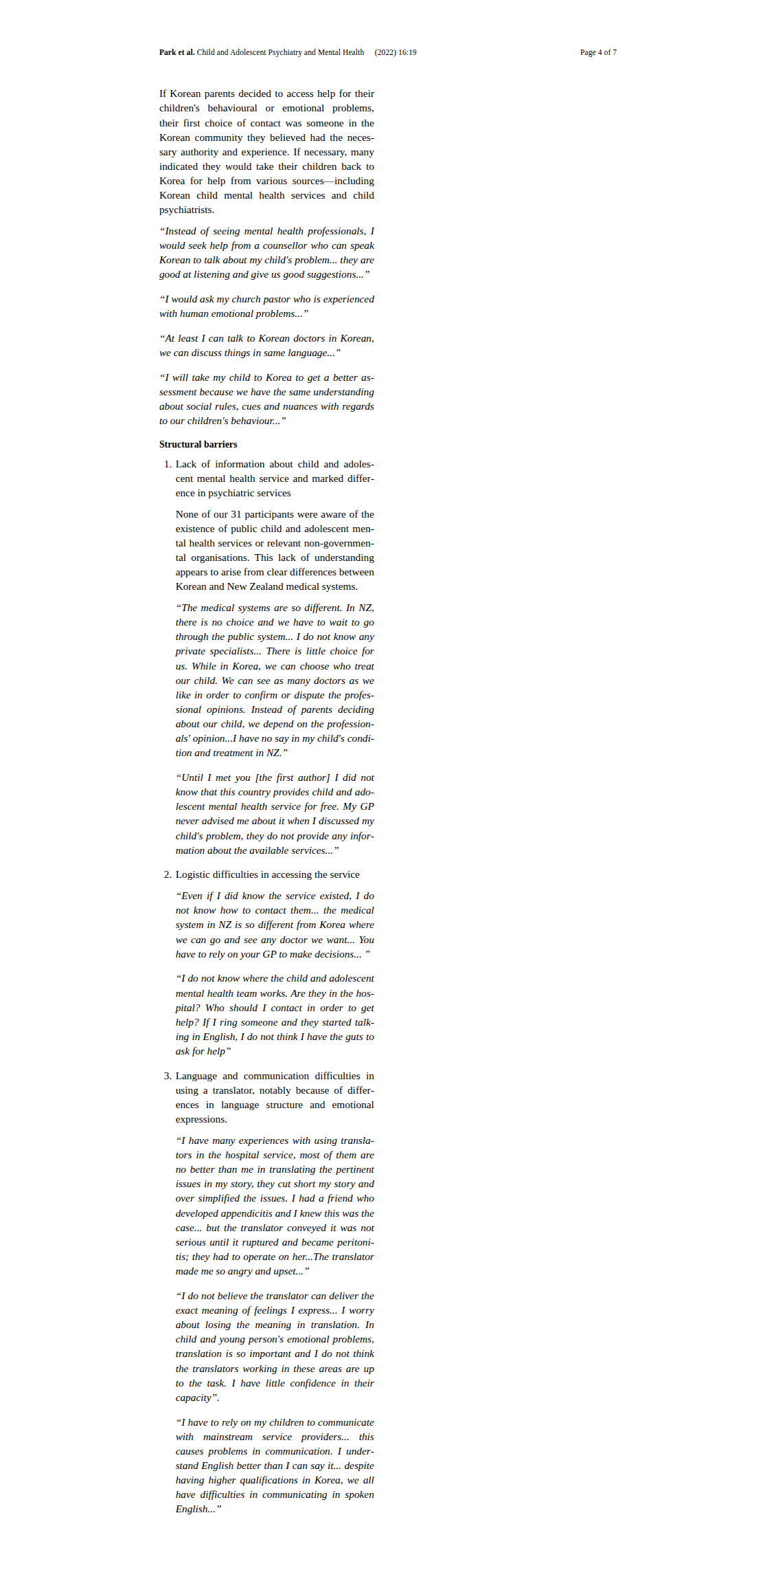Park et al. Child and Adolescent Psychiatry and Mental Health (2022) 16:19
Page 4 of 7
If Korean parents decided to access help for their children's behavioural or emotional problems, their first choice of contact was someone in the Korean community they believed had the necessary authority and experience. If necessary, many indicated they would take their children back to Korea for help from various sources—including Korean child mental health services and child psychiatrists.
“Instead of seeing mental health professionals, I would seek help from a counsellor who can speak Korean to talk about my child's problem... they are good at listening and give us good suggestions...”
“I would ask my church pastor who is experienced with human emotional problems...”
“At least I can talk to Korean doctors in Korean, we can discuss things in same language...”
“I will take my child to Korea to get a better assessment because we have the same understanding about social rules, cues and nuances with regards to our children's behaviour...”
Structural barriers
Lack of information about child and adolescent mental health service and marked difference in psychiatric services
None of our 31 participants were aware of the existence of public child and adolescent mental health services or relevant non-governmental organisations. This lack of understanding appears to arise from clear differences between Korean and New Zealand medical systems.
“The medical systems are so different. In NZ, there is no choice and we have to wait to go through the public system... I do not know any private specialists... There is little choice for us. While in Korea, we can choose who treat our child. We can see as many doctors as we like in order to confirm or dispute the professional opinions. Instead of parents deciding about our child, we depend on the professionals' opinion...I have no say in my child's condition and treatment in NZ.”
“Until I met you [the first author] I did not know that this country provides child and adolescent mental health service for free. My GP never advised me about it when I discussed my child's problem, they do not provide any information about the available services...”
Logistic difficulties in accessing the service
“Even if I did know the service existed, I do not know how to contact them... the medical system in NZ is so different from Korea where we can go and see any doctor we want... You have to rely on your GP to make decisions... ”
“I do not know where the child and adolescent mental health team works. Are they in the hospital? Who should I contact in order to get help? If I ring someone and they started talking in English, I do not think I have the guts to ask for help”
Language and communication difficulties in using a translator, notably because of differences in language structure and emotional expressions.
“I have many experiences with using translators in the hospital service, most of them are no better than me in translating the pertinent issues in my story, they cut short my story and over simplified the issues. I had a friend who developed appendicitis and I knew this was the case... but the translator conveyed it was not serious until it ruptured and became peritonitis; they had to operate on her...The translator made me so angry and upset...”
“I do not believe the translator can deliver the exact meaning of feelings I express... I worry about losing the meaning in translation. In child and young person's emotional problems, translation is so important and I do not think the translators working in these areas are up to the task. I have little confidence in their capacity”.
“I have to rely on my children to communicate with mainstream service providers... this causes problems in communication. I understand English better than I can say it... despite having higher qualifications in Korea, we all have difficulties in communicating in spoken English...”